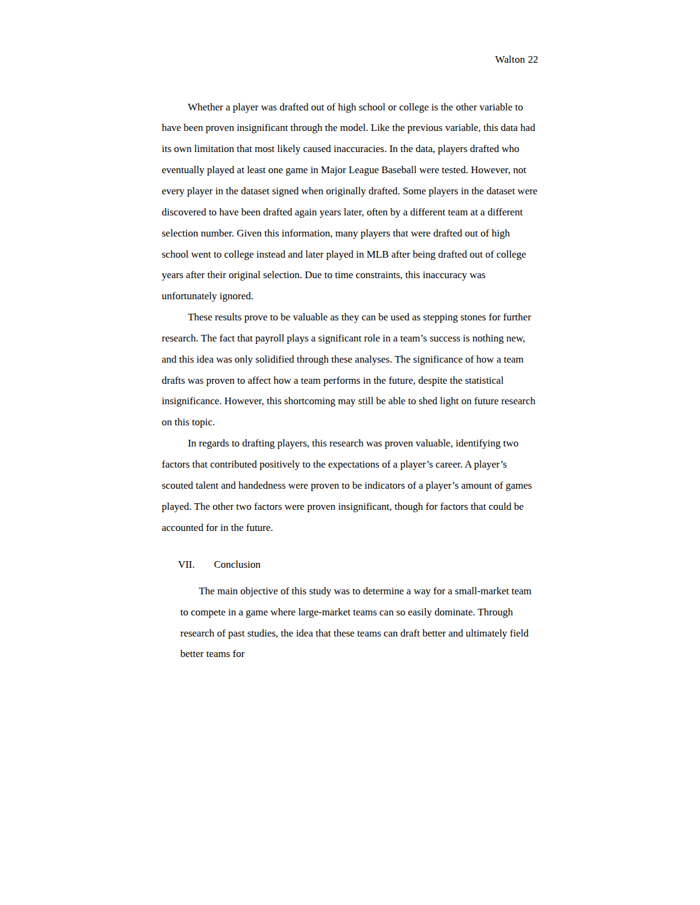Walton 22
Whether a player was drafted out of high school or college is the other variable to have been proven insignificant through the model. Like the previous variable, this data had its own limitation that most likely caused inaccuracies. In the data, players drafted who eventually played at least one game in Major League Baseball were tested. However, not every player in the dataset signed when originally drafted. Some players in the dataset were discovered to have been drafted again years later, often by a different team at a different selection number. Given this information, many players that were drafted out of high school went to college instead and later played in MLB after being drafted out of college years after their original selection. Due to time constraints, this inaccuracy was unfortunately ignored.
These results prove to be valuable as they can be used as stepping stones for further research. The fact that payroll plays a significant role in a team’s success is nothing new, and this idea was only solidified through these analyses. The significance of how a team drafts was proven to affect how a team performs in the future, despite the statistical insignificance. However, this shortcoming may still be able to shed light on future research on this topic.
In regards to drafting players, this research was proven valuable, identifying two factors that contributed positively to the expectations of a player’s career. A player’s scouted talent and handedness were proven to be indicators of a player’s amount of games played. The other two factors were proven insignificant, though for factors that could be accounted for in the future.
VII. Conclusion
The main objective of this study was to determine a way for a small-market team to compete in a game where large-market teams can so easily dominate. Through research of past studies, the idea that these teams can draft better and ultimately field better teams for